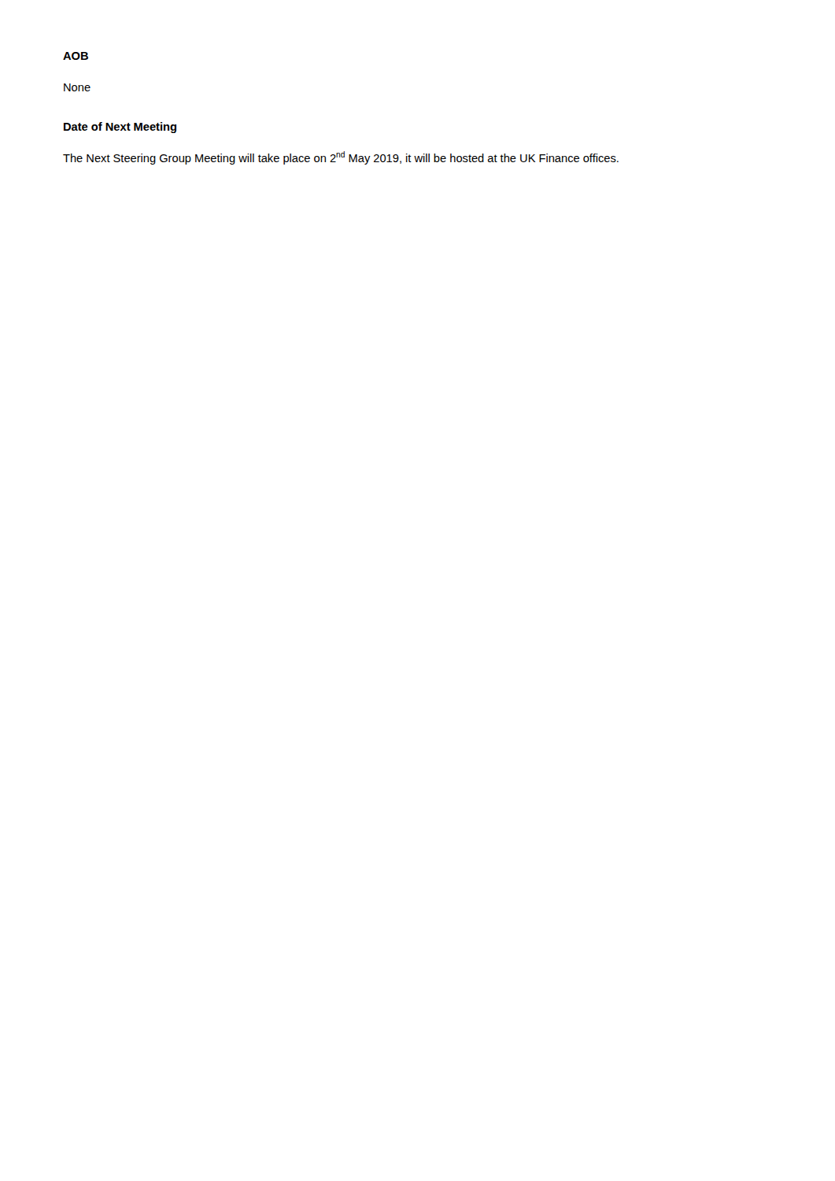AOB
None
Date of Next Meeting
The Next Steering Group Meeting will take place on 2nd May 2019, it will be hosted at the UK Finance offices.